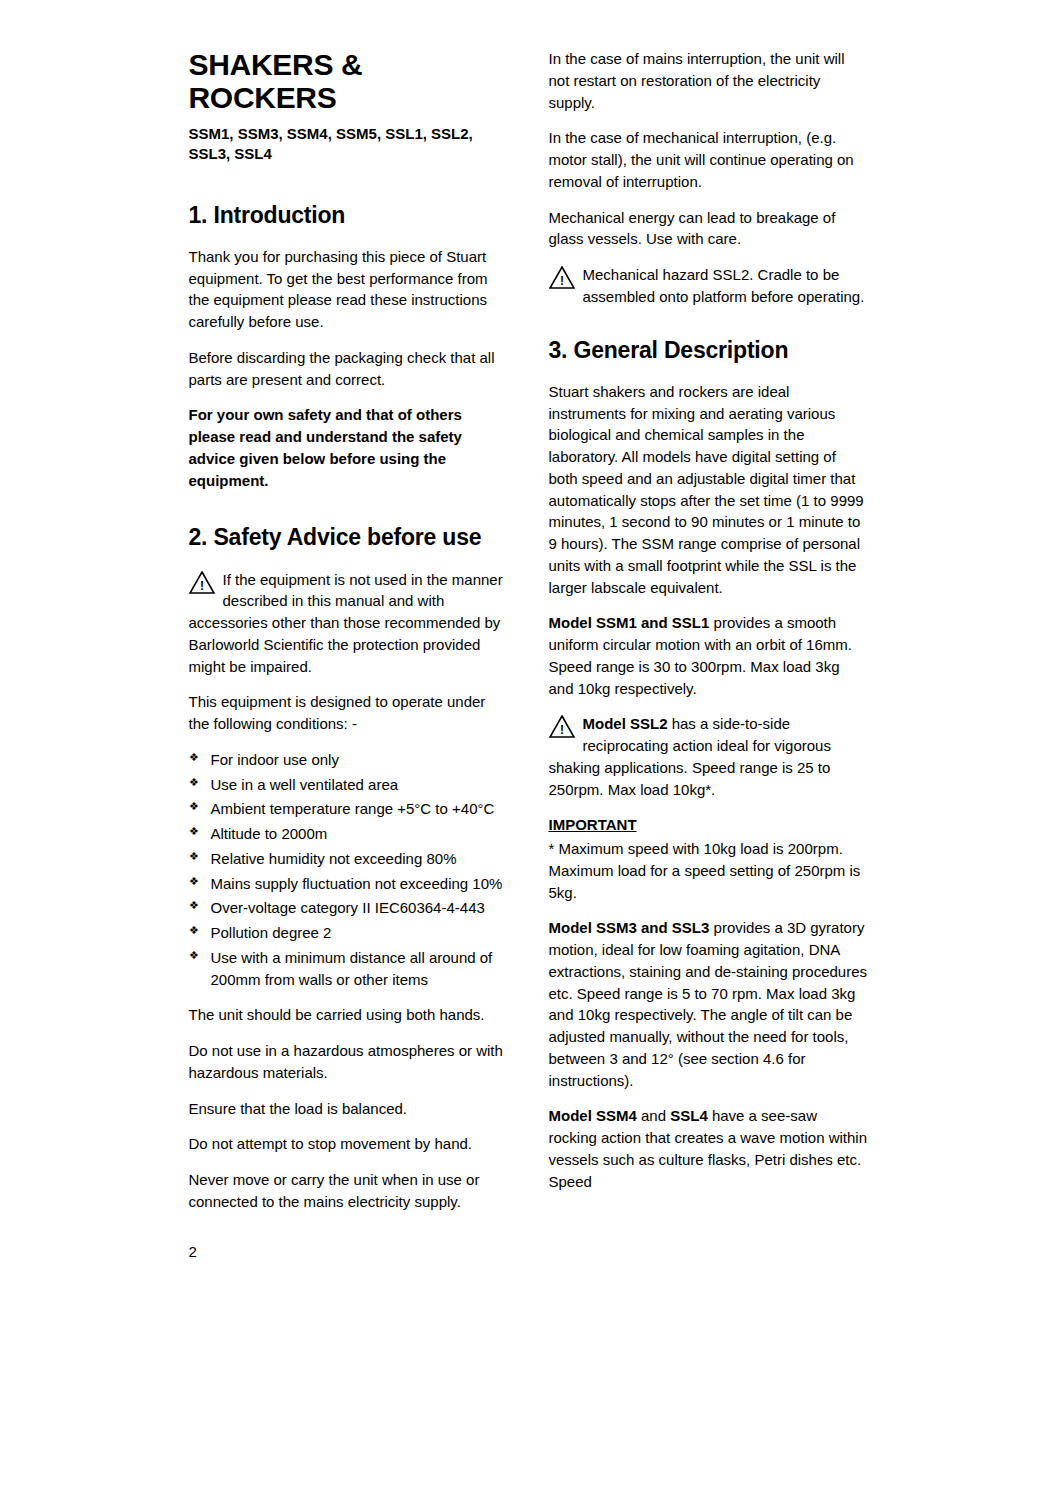SHAKERS & ROCKERS
SSM1, SSM3, SSM4, SSM5, SSL1, SSL2,
SSL3, SSL4
1. Introduction
Thank you for purchasing this piece of Stuart equipment. To get the best performance from the equipment please read these instructions carefully before use.
Before discarding the packaging check that all parts are present and correct.
For your own safety and that of others please read and understand the safety advice given below before using the equipment.
2. Safety Advice before use
! If the equipment is not used in the manner described in this manual and with accessories other than those recommended by Barloworld Scientific the protection provided might be impaired.
This equipment is designed to operate under the following conditions: -
For indoor use only
Use in a well ventilated area
Ambient temperature range +5°C to +40°C
Altitude to 2000m
Relative humidity not exceeding 80%
Mains supply fluctuation not exceeding 10%
Over-voltage category II IEC60364-4-443
Pollution degree 2
Use with a minimum distance all around of
200mm from walls or other items
The unit should be carried using both hands.
Do not use in a hazardous atmospheres or with hazardous materials.
Ensure that the load is balanced.
Do not attempt to stop movement by hand.
Never move or carry the unit when in use or connected to the mains electricity supply.
In the case of mains interruption, the unit will not restart on restoration of the electricity supply.
In the case of mechanical interruption, (e.g. motor stall), the unit will continue operating on removal of interruption.
Mechanical energy can lead to breakage of glass vessels. Use with care.
! Mechanical hazard SSL2. Cradle to be assembled onto platform before operating.
3. General Description
Stuart shakers and rockers are ideal instruments for mixing and aerating various biological and chemical samples in the laboratory. All models have digital setting of both speed and an adjustable digital timer that automatically stops after the set time (1 to 9999 minutes, 1 second to 90 minutes or 1 minute to 9 hours). The SSM range comprise of personal units with a small footprint while the SSL is the larger labscale equivalent.
Model SSM1 and SSL1 provides a smooth uniform circular motion with an orbit of 16mm. Speed range is 30 to 300rpm. Max load 3kg and 10kg respectively.
! Model SSL2 has a side-to-side reciprocating action ideal for vigorous shaking applications. Speed range is 25 to 250rpm. Max load 10kg*.
IMPORTANT
* Maximum speed with 10kg load is 200rpm. Maximum load for a speed setting of 250rpm is 5kg.
Model SSM3 and SSL3 provides a 3D gyratory motion, ideal for low foaming agitation, DNA extractions, staining and de-staining procedures etc. Speed range is 5 to 70 rpm. Max load 3kg and 10kg respectively. The angle of tilt can be adjusted manually, without the need for tools, between 3 and 12° (see section 4.6 for instructions).
Model SSM4 and SSL4 have a see-saw rocking action that creates a wave motion within vessels such as culture flasks, Petri dishes etc. Speed
2